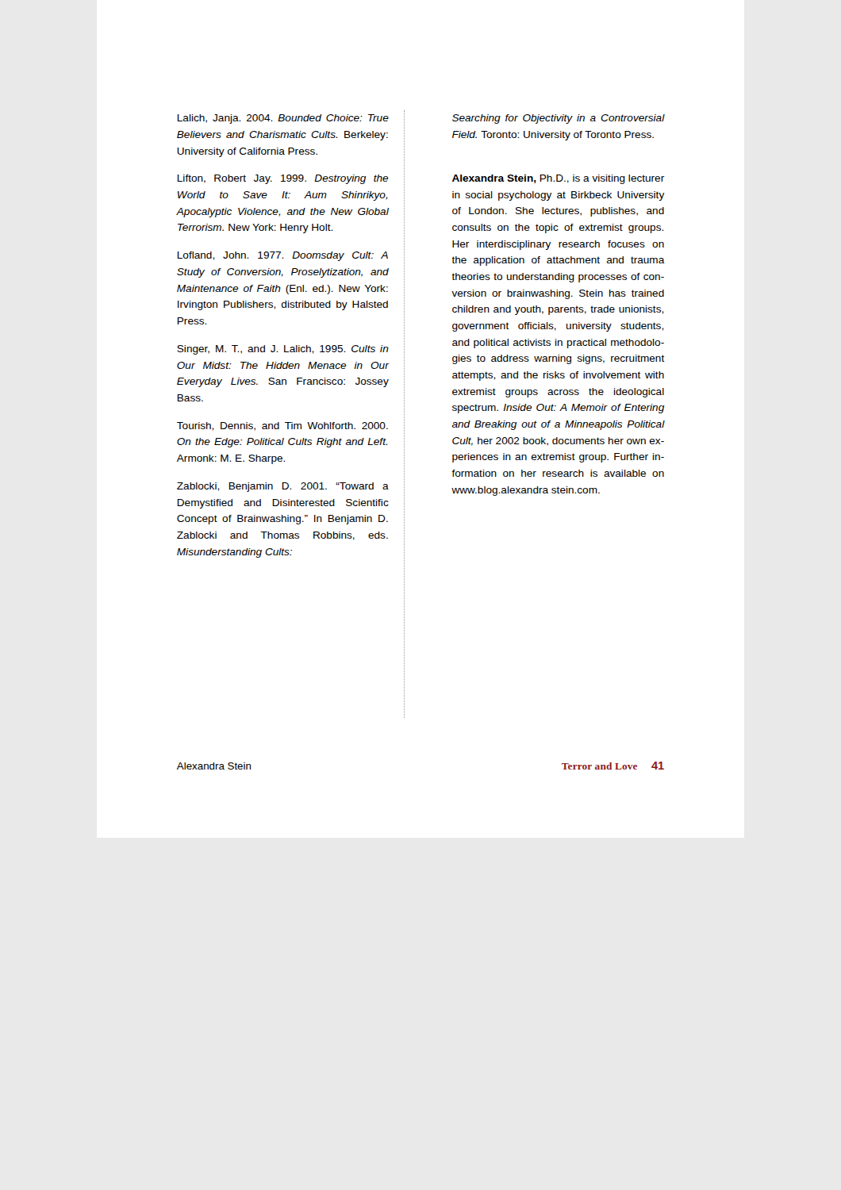Lalich, Janja. 2004. Bounded Choice: True Believers and Charismatic Cults. Berkeley: University of California Press.
Lifton, Robert Jay. 1999. Destroying the World to Save It: Aum Shinrikyo, Apocalyptic Violence, and the New Global Terrorism. New York: Henry Holt.
Lofland, John. 1977. Doomsday Cult: A Study of Conversion, Proselytization, and Maintenance of Faith (Enl. ed.). New York: Irvington Publishers, distributed by Halsted Press.
Singer, M. T., and J. Lalich, 1995. Cults in Our Midst: The Hidden Menace in Our Everyday Lives. San Francisco: Jossey Bass.
Tourish, Dennis, and Tim Wohlforth. 2000. On the Edge: Political Cults Right and Left. Armonk: M. E. Sharpe.
Zablocki, Benjamin D. 2001. “Toward a Demystified and Disinterested Scientific Concept of Brainwashing.” In Benjamin D. Zablocki and Thomas Robbins, eds. Misunderstanding Cults:
Searching for Objectivity in a Controversial Field. Toronto: University of Toronto Press.
Alexandra Stein, Ph.D., is a visiting lecturer in social psychology at Birkbeck University of London. She lectures, publishes, and consults on the topic of extremist groups. Her interdisciplinary research focuses on the application of attachment and trauma theories to understanding processes of conversion or brainwashing. Stein has trained children and youth, parents, trade unionists, government officials, university students, and political activists in practical methodologies to address warning signs, recruitment attempts, and the risks of involvement with extremist groups across the ideological spectrum. Inside Out: A Memoir of Entering and Breaking out of a Minneapolis Political Cult, her 2002 book, documents her own experiences in an extremist group. Further information on her research is available on www.blog.alexandra stein.com.
Alexandra Stein
Terror and Love 41